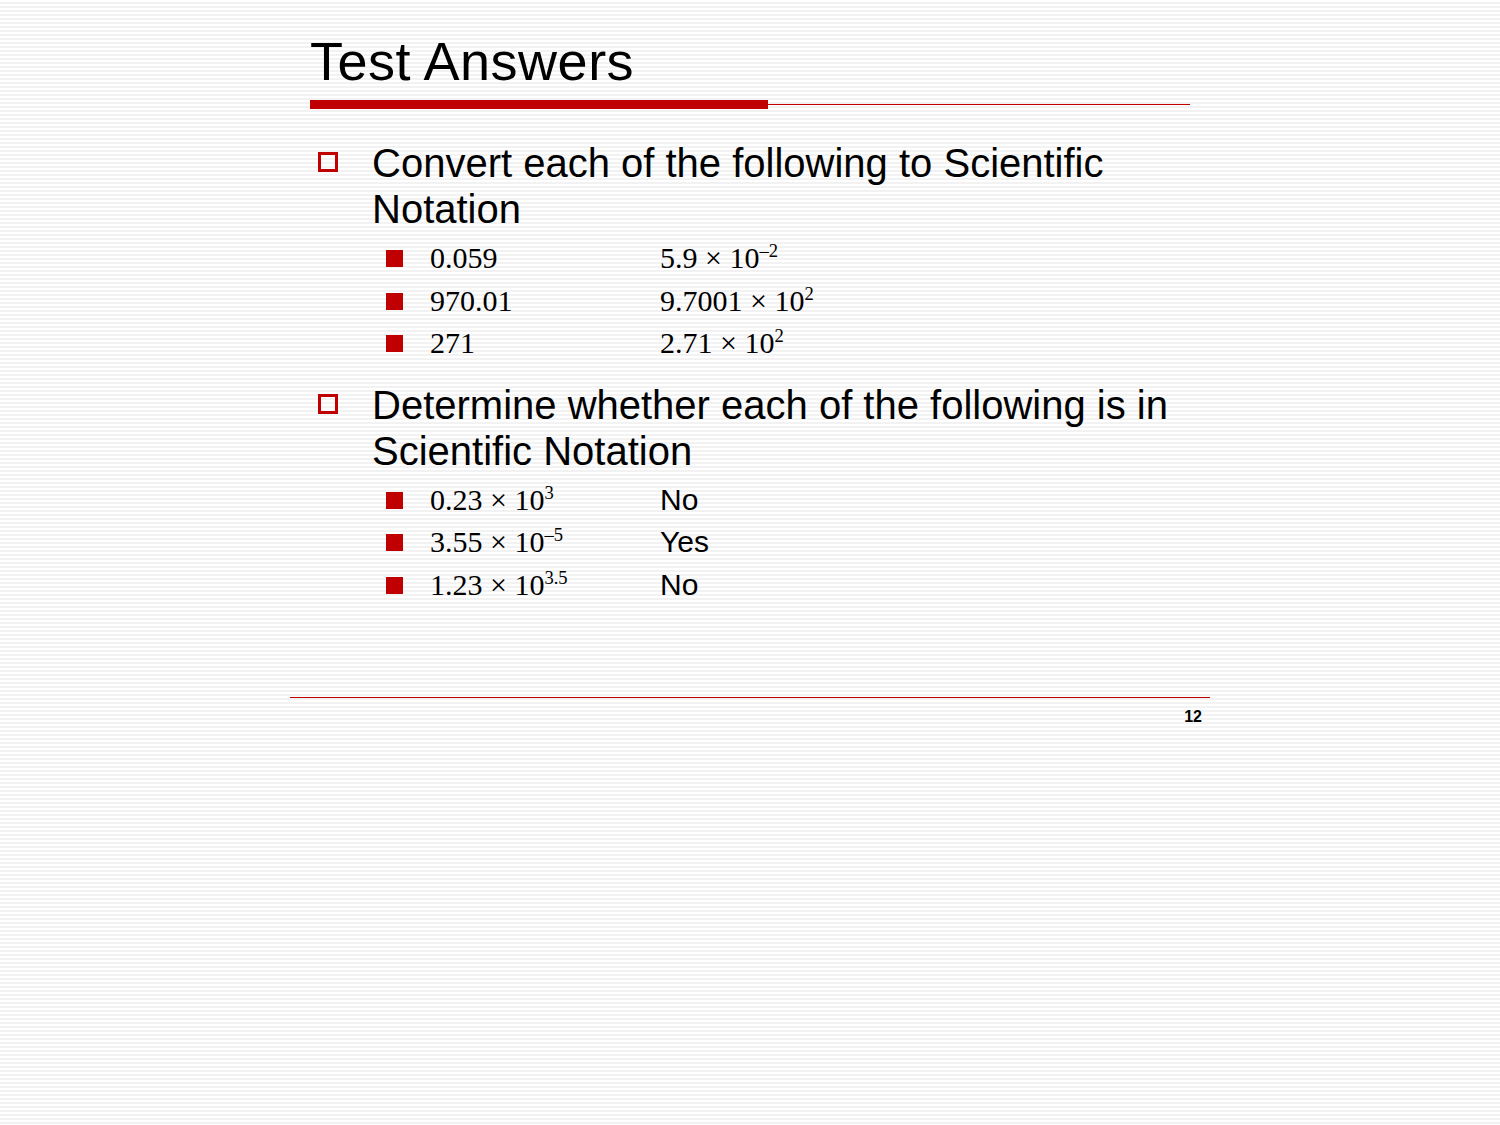Test Answers
Convert each of the following to Scientific Notation
0.0595.9 × 10–2
970.019.7001 × 102
2712.71 × 102
Determine whether each of the following is in Scientific Notation
0.23 × 103 No
3.55 × 10–5 Yes
1.23 × 103.5 No
12